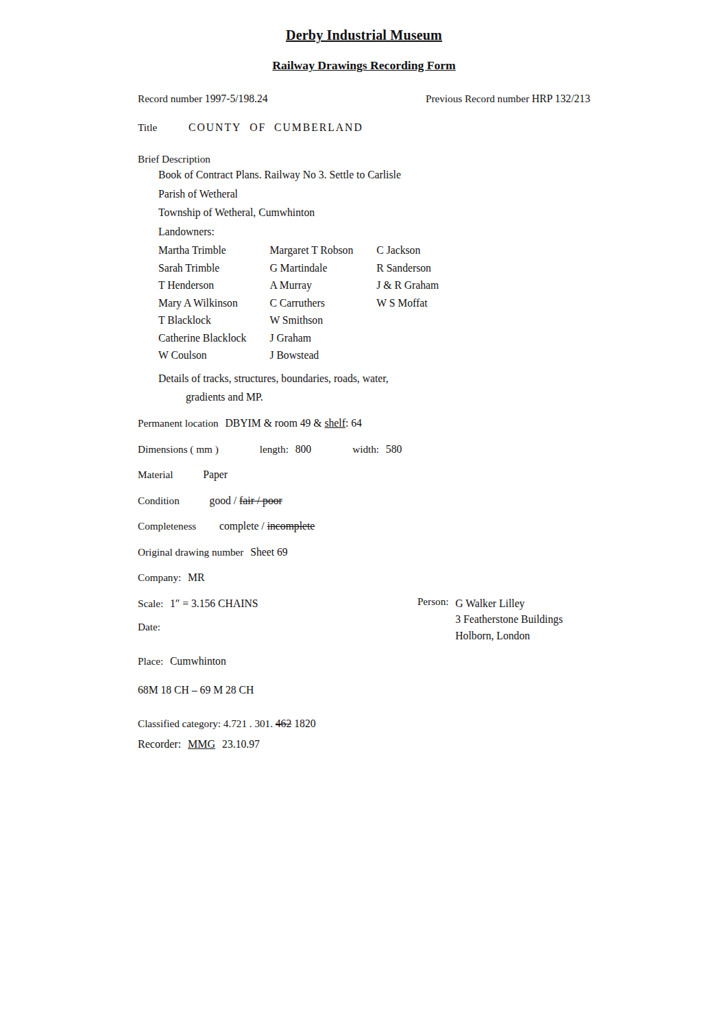Derby Industrial Museum
Railway Drawings Recording Form
Record number 1997-5/198.24
Previous Record number HRP 132/213
Title COUNTY OF CUMBERLAND
Brief Description
Book of Contract Plans. Railway No 3. Settle to Carlisle
Parish of Wetheral
Township of Wetheral, Cumwhinton
Landowners:
| Martha Trimble | Margaret T Robson | C Jackson |
| Sarah Trimble | G Martindale | R Sanderson |
| T Henderson | A Murray | J & R Graham |
| Mary A Wilkinson | C Carruthers | W S Moffat |
| T Blacklock | W Smithson | |
| Catherine Blacklock | J Graham | |
| W Coulson | J Bowstead | |
Details of tracks, structures, boundaries, roads, water,
gradients and MP.
Permanent location DBYIM & room 49 & shelf: 64
Dimensions ( mm ) length: 800 width: 580
Material Paper
Condition good / fair / poor
Completeness complete / incomplete
Original drawing number Sheet 69
Company: MR
Scale: 1″ = 3.156 CHAINS
Date:
Person: G Walker Lilley
3 Featherstone Buildings
Holborn, London
Place: Cumwhinton
68M 18 CH – 69 M 28 CH
Classified category: 4.721 . 301. 462 1820
Recorder: MMG 23.10.97